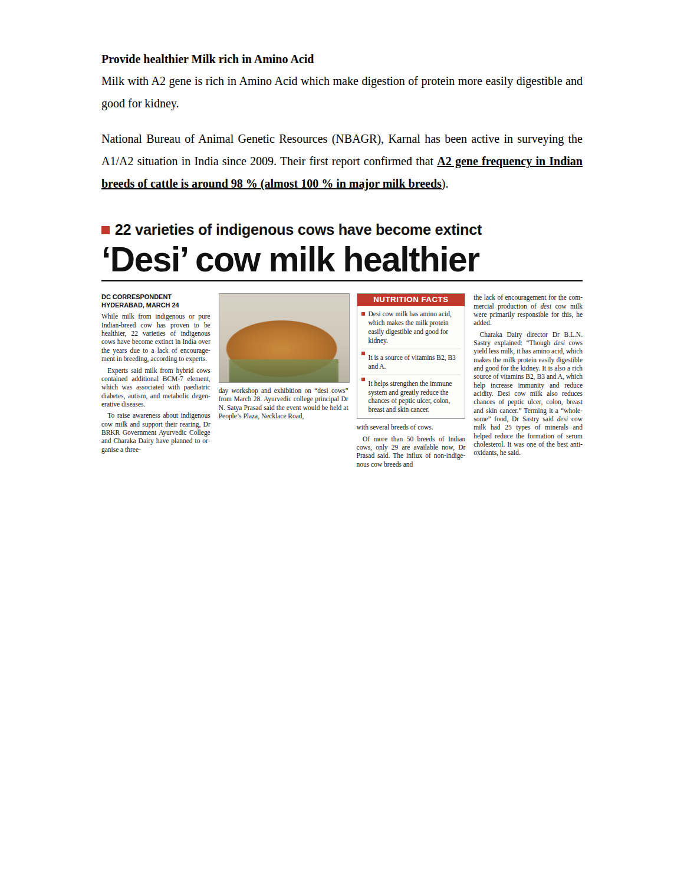Provide healthier Milk rich in Amino Acid
Milk with A2 gene is rich in Amino Acid which make digestion of protein more easily digestible and good for kidney.
National Bureau of Animal Genetic Resources (NBAGR), Karnal has been active in surveying the A1/A2 situation in India since 2009. Their first report confirmed that A2 gene frequency in Indian breeds of cattle is around 98 % (almost 100 % in major milk breeds).
22 varieties of indigenous cows have become extinct
‘Desi’ cow milk healthier
DC CORRESPONDENT
HYDERABAD, MARCH 24
While milk from indigenous or pure Indian-breed cow has proven to be healthier, 22 varieties of indigenous cows have become extinct in India over the years due to a lack of encouragement in breeding, according to experts.
Experts said milk from hybrid cows contained additional BCM-7 element, which was associated with paediatric diabetes, autism, and metabolic degenerative diseases.
To raise awareness about indigenous cow milk and support their rearing, Dr BRKR Government Ayurvedic College and Charaka Dairy have planned to organise a three-
day workshop and exhibition on “desi cows” from March 28. Ayurvedic college principal Dr N. Satya Prasad said the event would be held at People’s Plaza, Necklace Road,
NUTRITION FACTS
Desi cow milk has amino acid, which makes the milk protein easily digestible and good for kidney.
It is a source of vitamins B2, B3 and A.
It helps strengthen the immune system and greatly reduce the chances of peptic ulcer, colon, breast and skin cancer.
with several breeds of cows.
Of more than 50 breeds of Indian cows, only 29 are available now, Dr Prasad said. The influx of non-indigenous cow breeds and
the lack of encouragement for the commercial production of desi cow milk were primarily responsible for this, he added.
Charaka Dairy director Dr B.L.N. Sastry explained: “Though desi cows yield less milk, it has amino acid, which makes the milk protein easily digestible and good for the kidney. It is also a rich source of vitamins B2, B3 and A, which help increase immunity and reduce acidity. Desi cow milk also reduces chances of peptic ulcer, colon, breast and skin cancer.” Terming it a “wholesome” food, Dr Sastry said desi cow milk had 25 types of minerals and helped reduce the formation of serum cholesterol. It was one of the best anti-oxidants, he said.